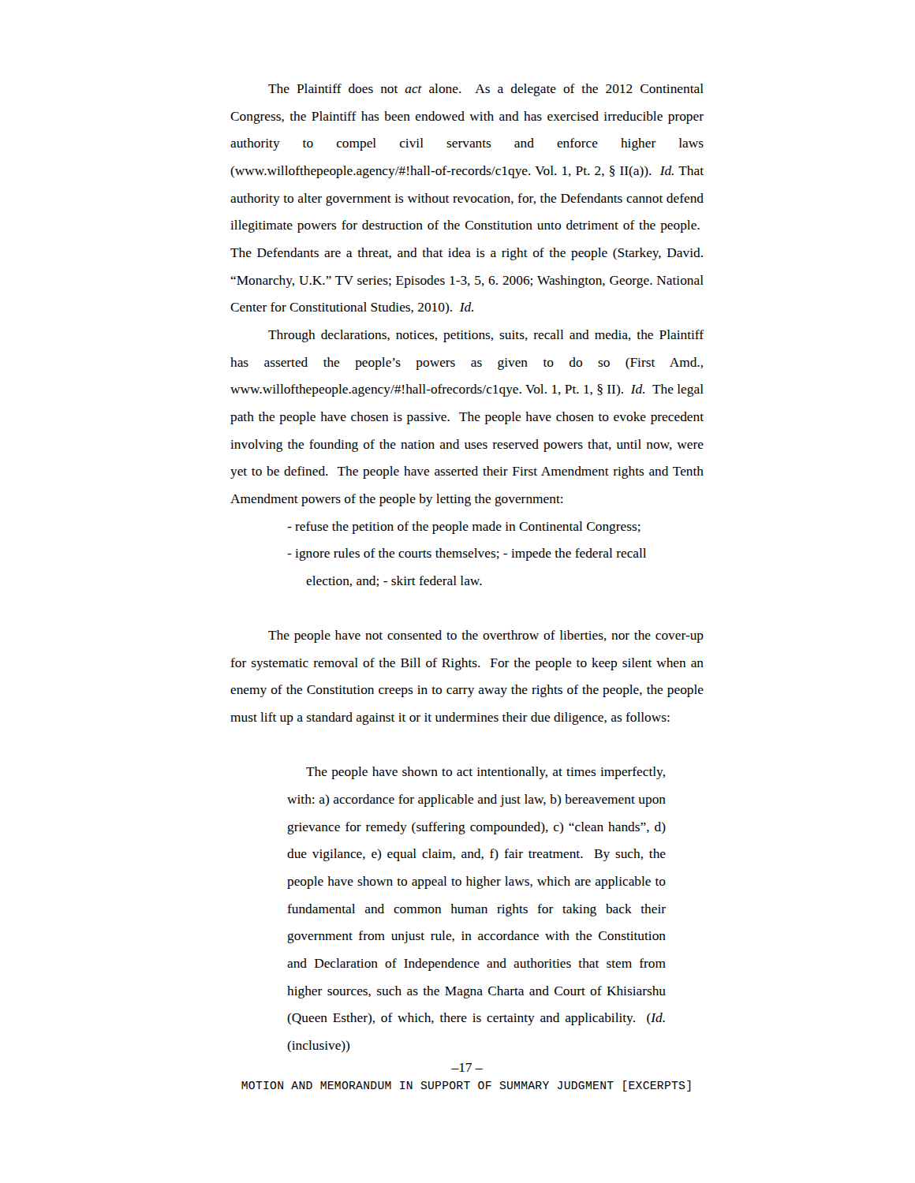The Plaintiff does not act alone. As a delegate of the 2012 Continental Congress, the Plaintiff has been endowed with and has exercised irreducible proper authority to compel civil servants and enforce higher laws (www.willofthepeople.agency/#!hall-of-records/c1qye. Vol. 1, Pt. 2, § II(a)). Id. That authority to alter government is without revocation, for, the Defendants cannot defend illegitimate powers for destruction of the Constitution unto detriment of the people. The Defendants are a threat, and that idea is a right of the people (Starkey, David. “Monarchy, U.K.” TV series; Episodes 1-3, 5, 6. 2006; Washington, George. National Center for Constitutional Studies, 2010). Id.
Through declarations, notices, petitions, suits, recall and media, the Plaintiff has asserted the people’s powers as given to do so (First Amd., www.willofthepeople.agency/#!hall-ofrecords/c1qye. Vol. 1, Pt. 1, § II). Id. The legal path the people have chosen is passive. The people have chosen to evoke precedent involving the founding of the nation and uses reserved powers that, until now, were yet to be defined. The people have asserted their First Amendment rights and Tenth Amendment powers of the people by letting the government:
- refuse the petition of the people made in Continental Congress;
- ignore rules of the courts themselves; - impede the federal recall
election, and; - skirt federal law.
The people have not consented to the overthrow of liberties, nor the cover-up for systematic removal of the Bill of Rights. For the people to keep silent when an enemy of the Constitution creeps in to carry away the rights of the people, the people must lift up a standard against it or it undermines their due diligence, as follows:
The people have shown to act intentionally, at times imperfectly, with: a) accordance for applicable and just law, b) bereavement upon grievance for remedy (suffering compounded), c) “clean hands”, d) due vigilance, e) equal claim, and, f) fair treatment. By such, the people have shown to appeal to higher laws, which are applicable to fundamental and common human rights for taking back their government from unjust rule, in accordance with the Constitution and Declaration of Independence and authorities that stem from higher sources, such as the Magna Charta and Court of Khisiarshu (Queen Esther), of which, there is certainty and applicability. (Id. (inclusive))
–17 –
MOTION AND MEMORANDUM IN SUPPORT OF SUMMARY JUDGMENT [EXCERPTS]